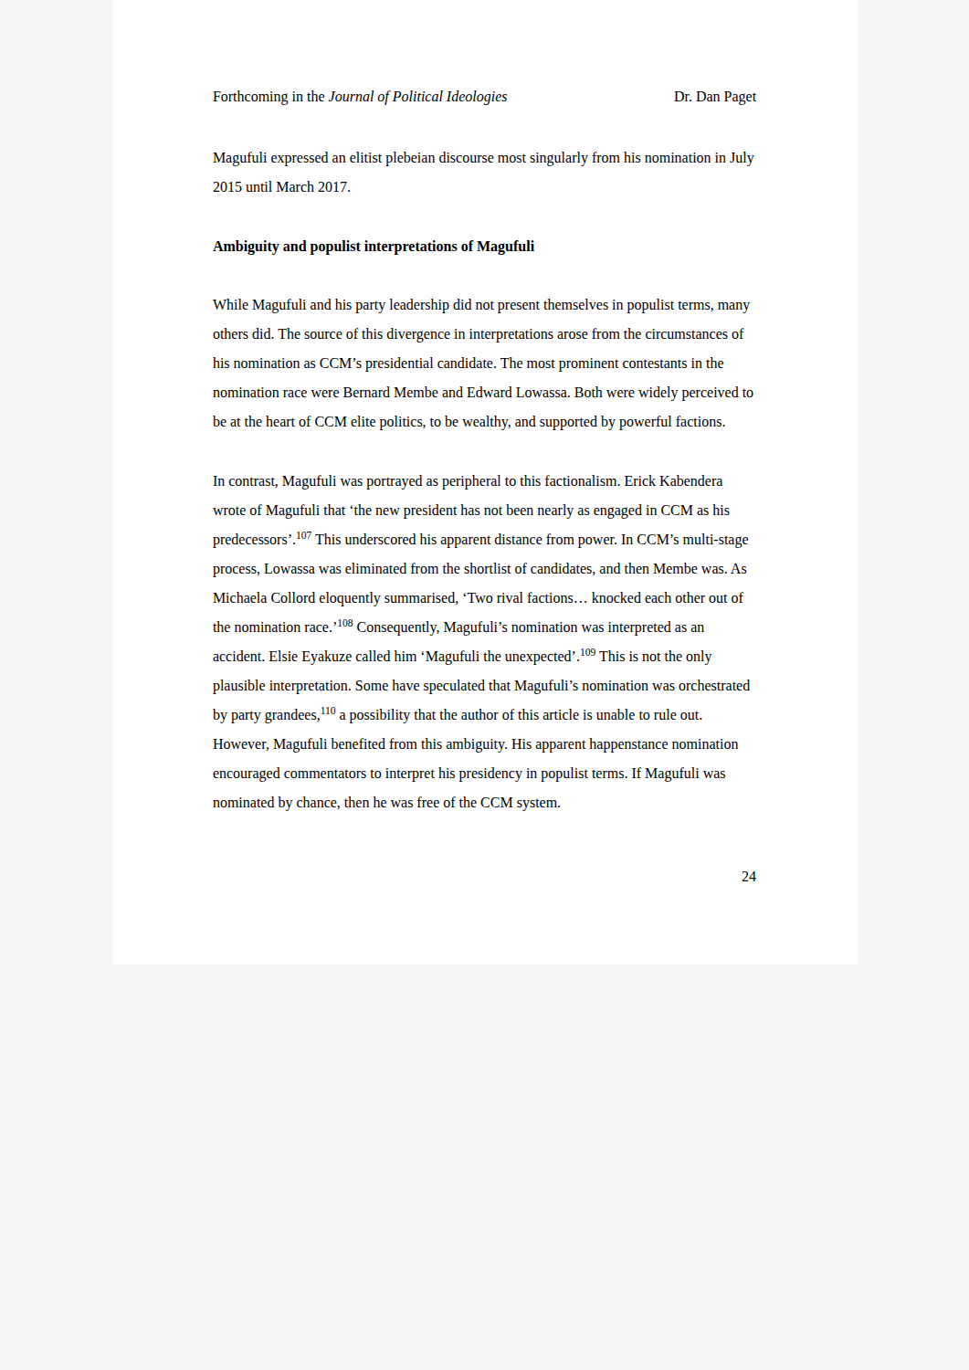Forthcoming in the Journal of Political Ideologies Dr. Dan Paget
Magufuli expressed an elitist plebeian discourse most singularly from his nomination in July 2015 until March 2017.
Ambiguity and populist interpretations of Magufuli
While Magufuli and his party leadership did not present themselves in populist terms, many others did. The source of this divergence in interpretations arose from the circumstances of his nomination as CCM’s presidential candidate. The most prominent contestants in the nomination race were Bernard Membe and Edward Lowassa. Both were widely perceived to be at the heart of CCM elite politics, to be wealthy, and supported by powerful factions.
In contrast, Magufuli was portrayed as peripheral to this factionalism. Erick Kabendera wrote of Magufuli that ‘the new president has not been nearly as engaged in CCM as his predecessors’.107 This underscored his apparent distance from power. In CCM’s multi-stage process, Lowassa was eliminated from the shortlist of candidates, and then Membe was. As Michaela Collord eloquently summarised, ‘Two rival factions… knocked each other out of the nomination race.’108 Consequently, Magufuli’s nomination was interpreted as an accident. Elsie Eyakuze called him ‘Magufuli the unexpected’.109 This is not the only plausible interpretation. Some have speculated that Magufuli’s nomination was orchestrated by party grandees,110 a possibility that the author of this article is unable to rule out. However, Magufuli benefited from this ambiguity. His apparent happenstance nomination encouraged commentators to interpret his presidency in populist terms. If Magufuli was nominated by chance, then he was free of the CCM system.
24